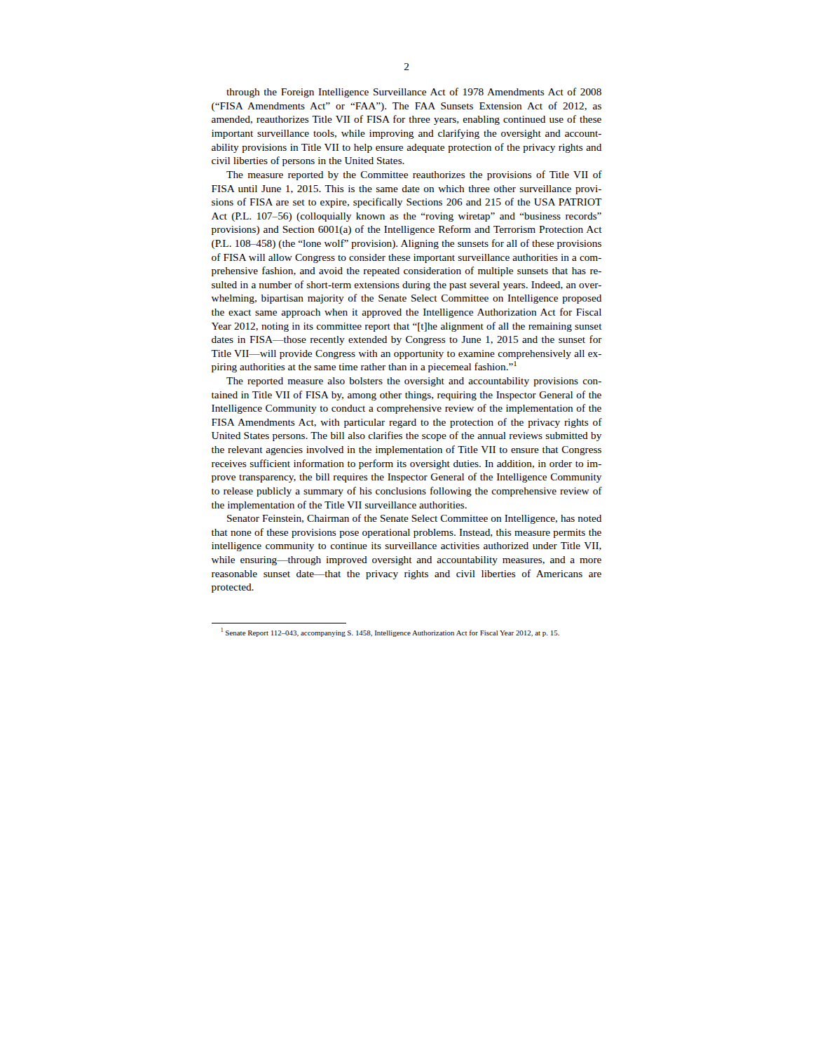2
through the Foreign Intelligence Surveillance Act of 1978 Amendments Act of 2008 (“FISA Amendments Act” or “FAA”). The FAA Sunsets Extension Act of 2012, as amended, reauthorizes Title VII of FISA for three years, enabling continued use of these important surveillance tools, while improving and clarifying the oversight and accountability provisions in Title VII to help ensure adequate protection of the privacy rights and civil liberties of persons in the United States.
The measure reported by the Committee reauthorizes the provisions of Title VII of FISA until June 1, 2015. This is the same date on which three other surveillance provisions of FISA are set to expire, specifically Sections 206 and 215 of the USA PATRIOT Act (P.L. 107–56) (colloquially known as the “roving wiretap” and “business records” provisions) and Section 6001(a) of the Intelligence Reform and Terrorism Protection Act (P.L. 108–458) (the “lone wolf” provision). Aligning the sunsets for all of these provisions of FISA will allow Congress to consider these important surveillance authorities in a comprehensive fashion, and avoid the repeated consideration of multiple sunsets that has resulted in a number of short-term extensions during the past several years. Indeed, an overwhelming, bipartisan majority of the Senate Select Committee on Intelligence proposed the exact same approach when it approved the Intelligence Authorization Act for Fiscal Year 2012, noting in its committee report that “[t]he alignment of all the remaining sunset dates in FISA—those recently extended by Congress to June 1, 2015 and the sunset for Title VII—will provide Congress with an opportunity to examine comprehensively all expiring authorities at the same time rather than in a piecemeal fashion.”1
The reported measure also bolsters the oversight and accountability provisions contained in Title VII of FISA by, among other things, requiring the Inspector General of the Intelligence Community to conduct a comprehensive review of the implementation of the FISA Amendments Act, with particular regard to the protection of the privacy rights of United States persons. The bill also clarifies the scope of the annual reviews submitted by the relevant agencies involved in the implementation of Title VII to ensure that Congress receives sufficient information to perform its oversight duties. In addition, in order to improve transparency, the bill requires the Inspector General of the Intelligence Community to release publicly a summary of his conclusions following the comprehensive review of the implementation of the Title VII surveillance authorities.
Senator Feinstein, Chairman of the Senate Select Committee on Intelligence, has noted that none of these provisions pose operational problems. Instead, this measure permits the intelligence community to continue its surveillance activities authorized under Title VII, while ensuring—through improved oversight and accountability measures, and a more reasonable sunset date—that the privacy rights and civil liberties of Americans are protected.
1 Senate Report 112–043, accompanying S. 1458, Intelligence Authorization Act for Fiscal Year 2012, at p. 15.